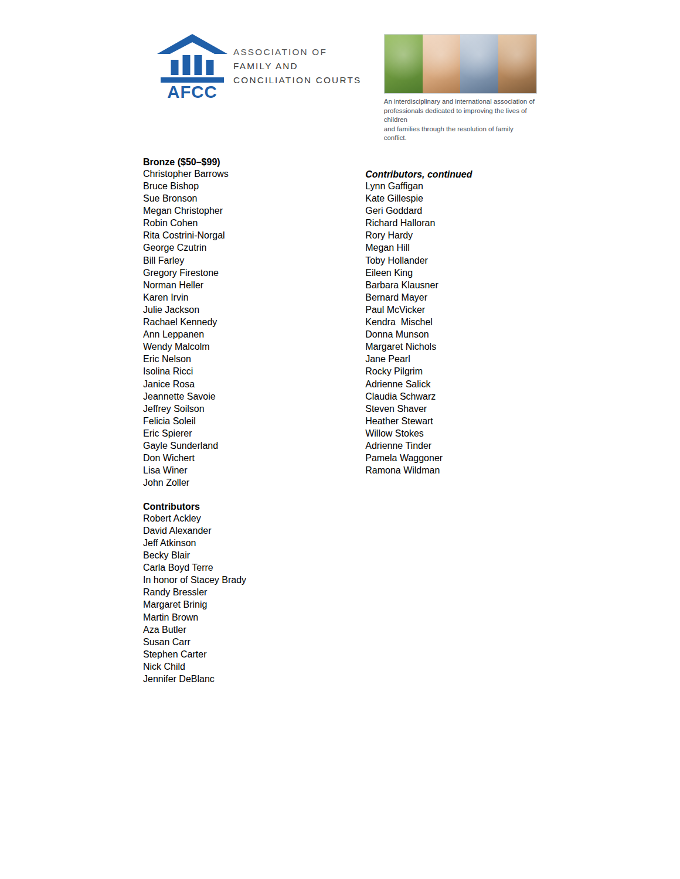AFCC
Association of
Family and
Conciliation Courts
An interdisciplinary and international association of
professionals dedicated to improving the lives of children
and families through the resolution of family conflict.
Bronze ($50–$99)
Christopher Barrows
Bruce Bishop
Sue Bronson
Megan Christopher
Robin Cohen
Rita Costrini-Norgal
George Czutrin
Bill Farley
Gregory Firestone
Norman Heller
Karen Irvin
Julie Jackson
Rachael Kennedy
Ann Leppanen
Wendy Malcolm
Eric Nelson
Isolina Ricci
Janice Rosa
Jeannette Savoie
Jeffrey Soilson
Felicia Soleil
Eric Spierer
Gayle Sunderland
Don Wichert
Lisa Winer
John Zoller
Contributors
Robert Ackley
David Alexander
Jeff Atkinson
Becky Blair
Carla Boyd Terre
In honor of Stacey Brady
Randy Bressler
Margaret Brinig
Martin Brown
Aza Butler
Susan Carr
Stephen Carter
Nick Child
Jennifer DeBlanc
Contributors, continued
Lynn Gaffigan
Kate Gillespie
Geri Goddard
Richard Halloran
Rory Hardy
Megan Hill
Toby Hollander
Eileen King
Barbara Klausner
Bernard Mayer
Paul McVicker
Kendra Mischel
Donna Munson
Margaret Nichols
Jane Pearl
Rocky Pilgrim
Adrienne Salick
Claudia Schwarz
Steven Shaver
Heather Stewart
Willow Stokes
Adrienne Tinder
Pamela Waggoner
Ramona Wildman